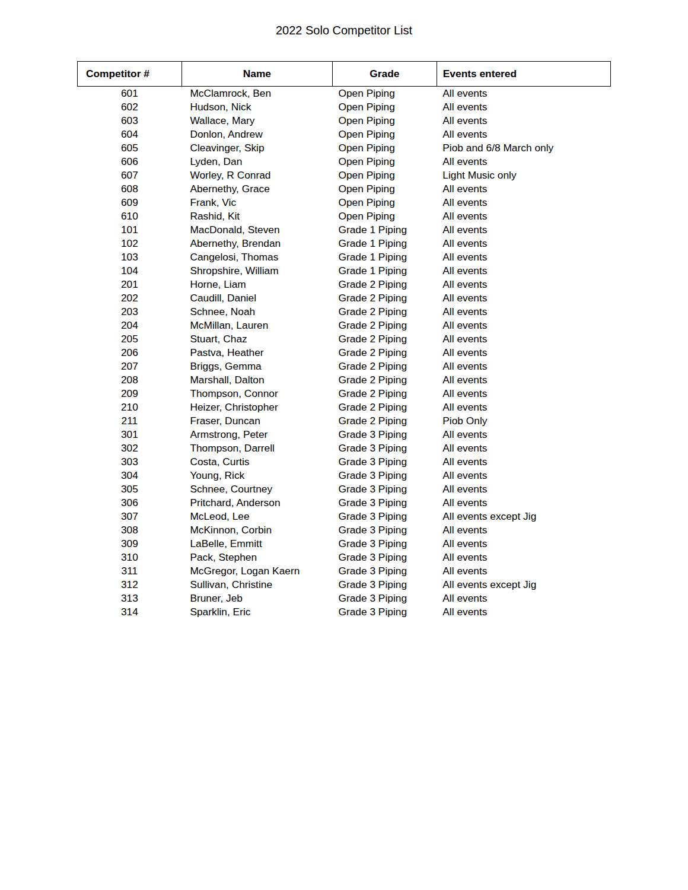2022 Solo Competitor List
| Competitor # | Name | Grade | Events entered |
| --- | --- | --- | --- |
| 601 | McClamrock, Ben | Open Piping | All events |
| 602 | Hudson, Nick | Open Piping | All events |
| 603 | Wallace, Mary | Open Piping | All events |
| 604 | Donlon, Andrew | Open Piping | All events |
| 605 | Cleavinger, Skip | Open Piping | Piob and 6/8 March only |
| 606 | Lyden, Dan | Open Piping | All events |
| 607 | Worley, R Conrad | Open Piping | Light Music only |
| 608 | Abernethy, Grace | Open Piping | All events |
| 609 | Frank, Vic | Open Piping | All events |
| 610 | Rashid, Kit | Open Piping | All events |
| 101 | MacDonald, Steven | Grade 1 Piping | All events |
| 102 | Abernethy, Brendan | Grade 1 Piping | All events |
| 103 | Cangelosi, Thomas | Grade 1 Piping | All events |
| 104 | Shropshire, William | Grade 1 Piping | All events |
| 201 | Horne, Liam | Grade 2 Piping | All events |
| 202 | Caudill, Daniel | Grade 2 Piping | All events |
| 203 | Schnee, Noah | Grade 2 Piping | All events |
| 204 | McMillan, Lauren | Grade 2 Piping | All events |
| 205 | Stuart, Chaz | Grade 2 Piping | All events |
| 206 | Pastva, Heather | Grade 2 Piping | All events |
| 207 | Briggs, Gemma | Grade 2 Piping | All events |
| 208 | Marshall, Dalton | Grade 2 Piping | All events |
| 209 | Thompson, Connor | Grade 2 Piping | All events |
| 210 | Heizer, Christopher | Grade 2 Piping | All events |
| 211 | Fraser, Duncan | Grade 2 Piping | Piob Only |
| 301 | Armstrong, Peter | Grade 3 Piping | All events |
| 302 | Thompson, Darrell | Grade 3 Piping | All events |
| 303 | Costa, Curtis | Grade 3 Piping | All events |
| 304 | Young, Rick | Grade 3 Piping | All events |
| 305 | Schnee, Courtney | Grade 3 Piping | All events |
| 306 | Pritchard, Anderson | Grade 3 Piping | All events |
| 307 | McLeod, Lee | Grade 3 Piping | All events except Jig |
| 308 | McKinnon, Corbin | Grade 3 Piping | All events |
| 309 | LaBelle, Emmitt | Grade 3 Piping | All events |
| 310 | Pack, Stephen | Grade 3 Piping | All events |
| 311 | McGregor, Logan Kaern | Grade 3 Piping | All events |
| 312 | Sullivan, Christine | Grade 3 Piping | All events except Jig |
| 313 | Bruner, Jeb | Grade 3 Piping | All events |
| 314 | Sparklin, Eric | Grade 3 Piping | All events |